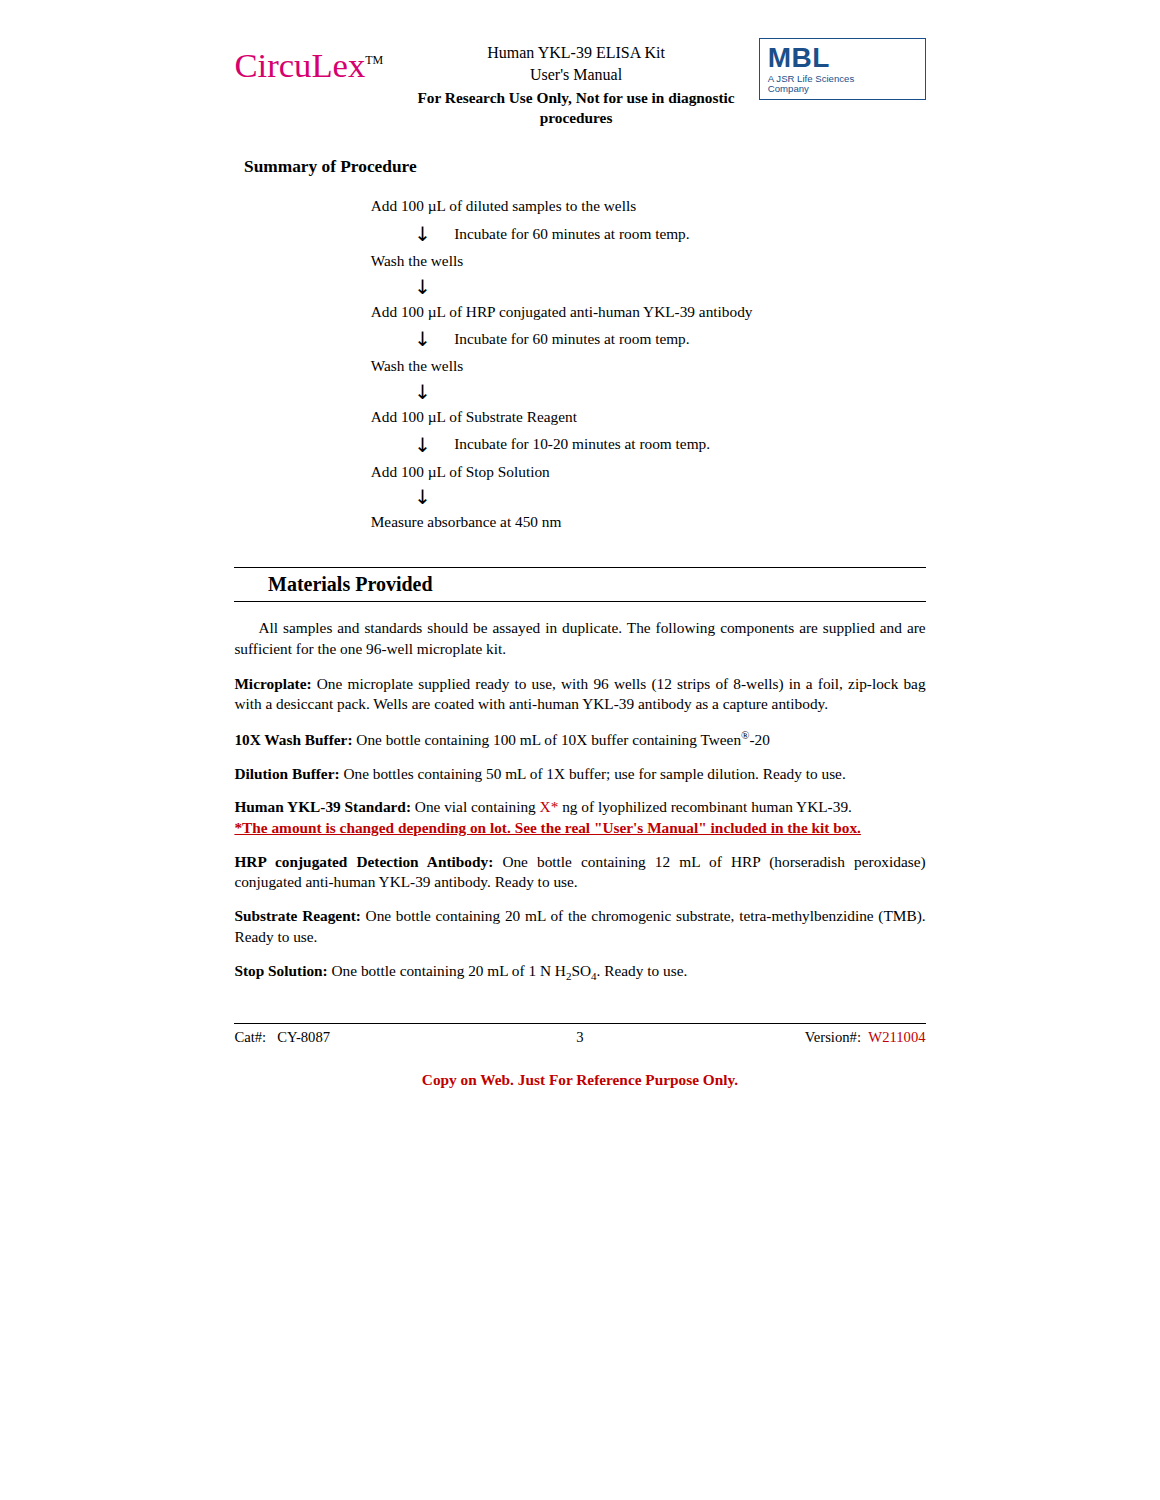CircuLexTM
Human YKL-39 ELISA Kit
User's Manual
For Research Use Only, Not for use in diagnostic procedures
MBL
A JSR Life Sciences
Company
Summary of Procedure
Add 100 µL of diluted samples to the wells
↓ Incubate for 60 minutes at room temp.
Wash the wells
↓
Add 100 µL of HRP conjugated anti-human YKL-39 antibody
↓ Incubate for 60 minutes at room temp.
Wash the wells
↓
Add 100 µL of Substrate Reagent
↓ Incubate for 10-20 minutes at room temp.
Add 100 µL of Stop Solution
↓
Measure absorbance at 450 nm
Materials Provided
All samples and standards should be assayed in duplicate. The following components are supplied and are sufficient for the one 96-well microplate kit.
Microplate: One microplate supplied ready to use, with 96 wells (12 strips of 8-wells) in a foil, zip-lock bag with a desiccant pack. Wells are coated with anti-human YKL-39 antibody as a capture antibody.
10X Wash Buffer: One bottle containing 100 mL of 10X buffer containing Tween®-20
Dilution Buffer: One bottles containing 50 mL of 1X buffer; use for sample dilution. Ready to use.
Human YKL-39 Standard: One vial containing X* ng of lyophilized recombinant human YKL-39.
*The amount is changed depending on lot. See the real "User's Manual" included in the kit box.
HRP conjugated Detection Antibody: One bottle containing 12 mL of HRP (horseradish peroxidase) conjugated anti-human YKL-39 antibody. Ready to use.
Substrate Reagent: One bottle containing 20 mL of the chromogenic substrate, tetra-methylbenzidine (TMB). Ready to use.
Stop Solution: One bottle containing 20 mL of 1 N H2SO4. Ready to use.
Cat#: CY-8087
3
Version#: W211004
Copy on Web. Just For Reference Purpose Only.